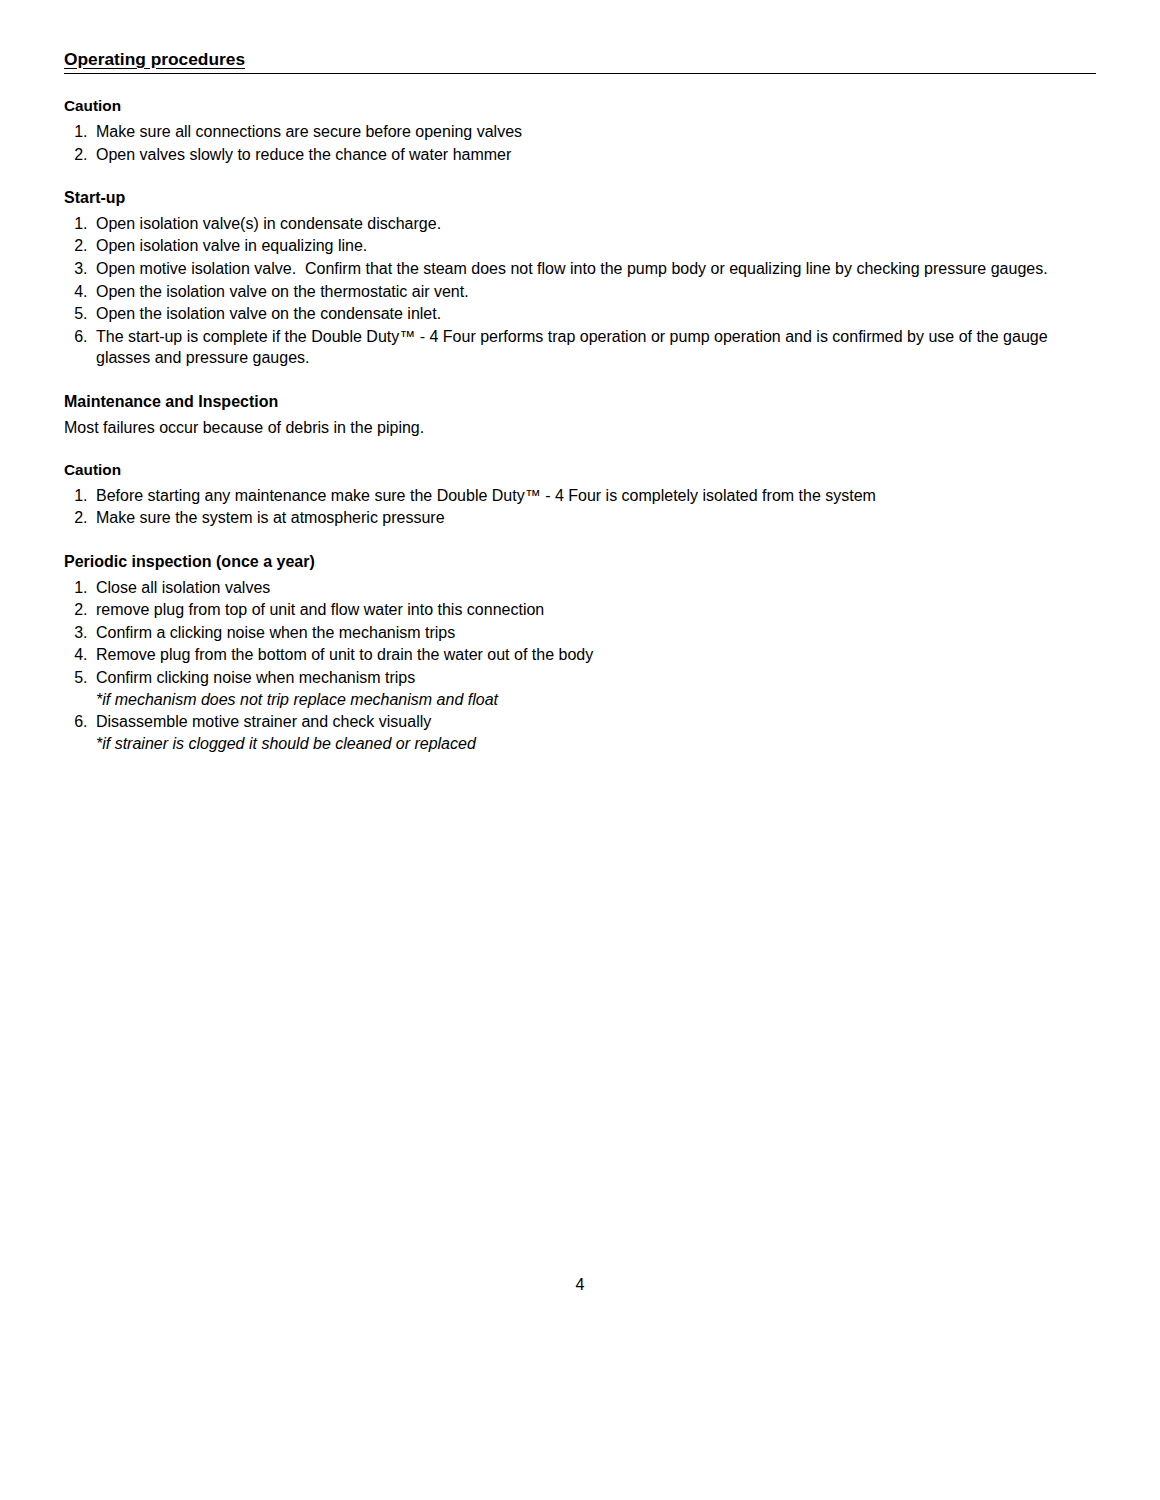Operating procedures
Caution
Make sure all connections are secure before opening valves
Open valves slowly to reduce the chance of water hammer
Start-up
Open isolation valve(s) in condensate discharge.
Open isolation valve in equalizing line.
Open motive isolation valve. Confirm that the steam does not flow into the pump body or equalizing line by checking pressure gauges.
Open the isolation valve on the thermostatic air vent.
Open the isolation valve on the condensate inlet.
The start-up is complete if the Double Duty™ - 4 Four performs trap operation or pump operation and is confirmed by use of the gauge glasses and pressure gauges.
Maintenance and Inspection
Most failures occur because of debris in the piping.
Caution
Before starting any maintenance make sure the Double Duty™ - 4 Four is completely isolated from the system
Make sure the system is at atmospheric pressure
Periodic inspection (once a year)
Close all isolation valves
remove plug from top of unit and flow water into this connection
Confirm a clicking noise when the mechanism trips
Remove plug from the bottom of unit to drain the water out of the body
Confirm clicking noise when mechanism trips *if mechanism does not trip replace mechanism and float
Disassemble motive strainer and check visually *if strainer is clogged it should be cleaned or replaced
4